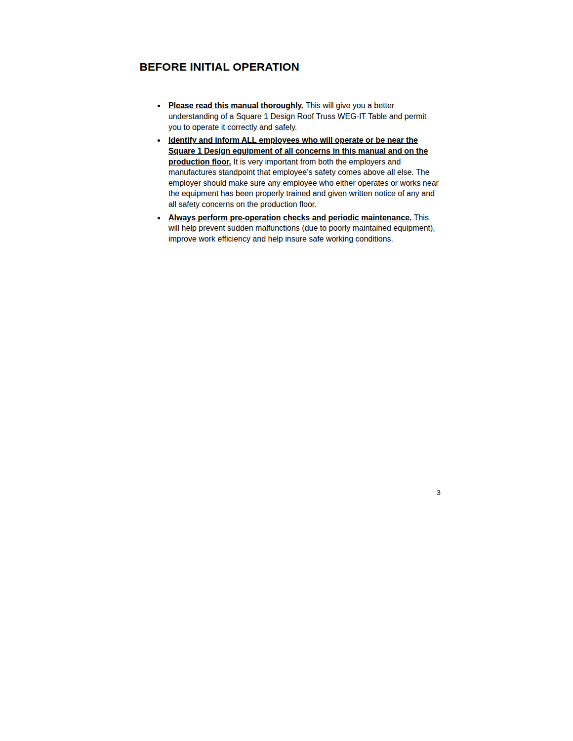BEFORE INITIAL OPERATION
Please read this manual thoroughly. This will give you a better understanding of a Square 1 Design Roof Truss WEG-IT Table and permit you to operate it correctly and safely.
Identify and inform ALL employees who will operate or be near the Square 1 Design equipment of all concerns in this manual and on the production floor. It is very important from both the employers and manufactures standpoint that employee’s safety comes above all else. The employer should make sure any employee who either operates or works near the equipment has been properly trained and given written notice of any and all safety concerns on the production floor.
Always perform pre-operation checks and periodic maintenance. This will help prevent sudden malfunctions (due to poorly maintained equipment), improve work efficiency and help insure safe working conditions.
3